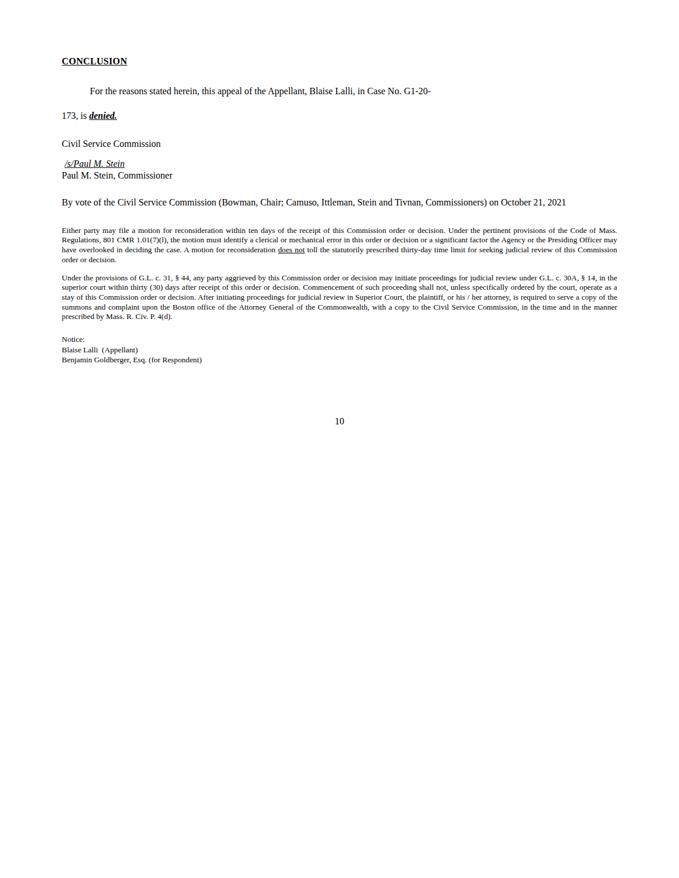CONCLUSION
For the reasons stated herein, this appeal of the Appellant, Blaise Lalli, in Case No. G1-20-
173, is denied.
Civil Service Commission
/s/Paul M. Stein
Paul M. Stein, Commissioner
By vote of the Civil Service Commission (Bowman, Chair; Camuso, Ittleman, Stein and Tivnan, Commissioners) on October 21, 2021
Either party may file a motion for reconsideration within ten days of the receipt of this Commission order or decision. Under the pertinent provisions of the Code of Mass. Regulations, 801 CMR 1.01(7)(l), the motion must identify a clerical or mechanical error in this order or decision or a significant factor the Agency or the Presiding Officer may have overlooked in deciding the case. A motion for reconsideration does not toll the statutorily prescribed thirty-day time limit for seeking judicial review of this Commission order or decision.
Under the provisions of G.L. c. 31, § 44, any party aggrieved by this Commission order or decision may initiate proceedings for judicial review under G.L. c. 30A, § 14, in the superior court within thirty (30) days after receipt of this order or decision. Commencement of such proceeding shall not, unless specifically ordered by the court, operate as a stay of this Commission order or decision. After initiating proceedings for judicial review in Superior Court, the plaintiff, or his / her attorney, is required to serve a copy of the summons and complaint upon the Boston office of the Attorney General of the Commonwealth, with a copy to the Civil Service Commission, in the time and in the manner prescribed by Mass. R. Civ. P. 4(d).
Notice:
Blaise Lalli (Appellant)
Benjamin Goldberger, Esq. (for Respondent)
10